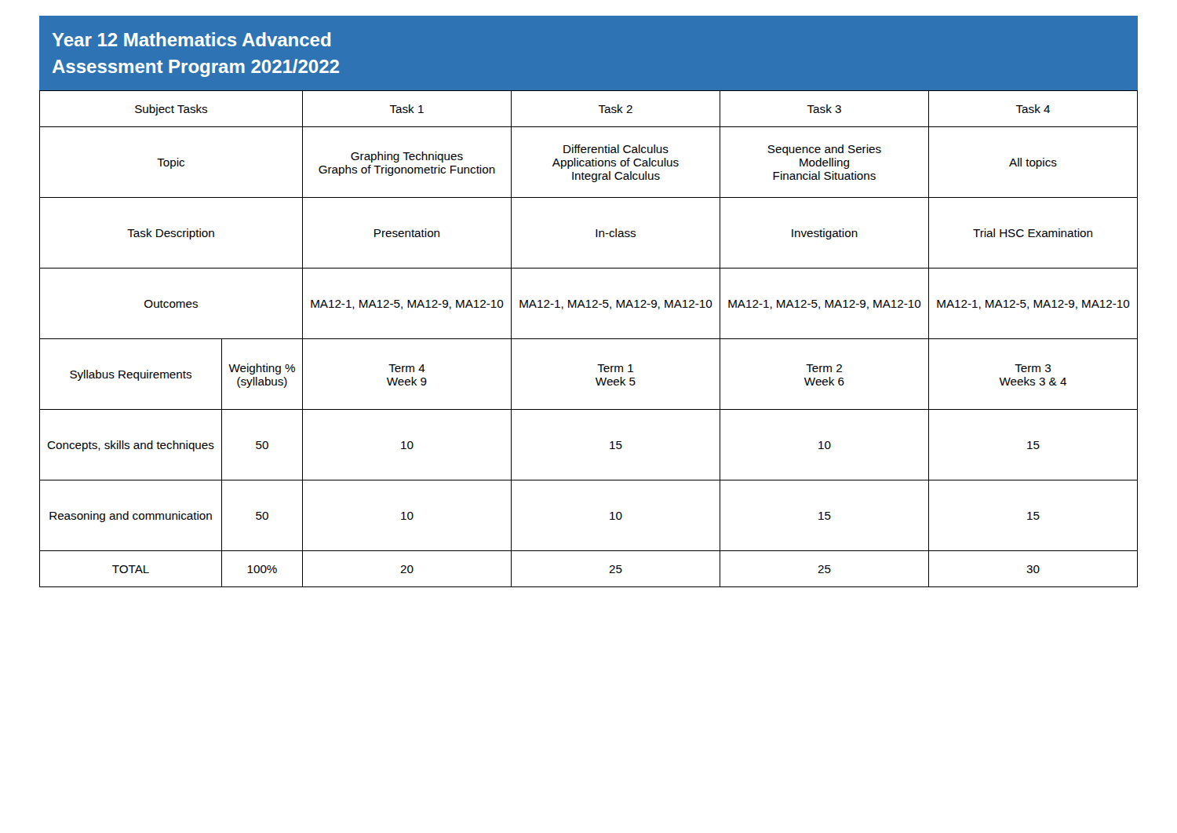Year 12 Mathematics Advanced Assessment Program 2021/2022
| Subject Tasks | Task 1 | Task 2 | Task 3 | Task 4 |
| --- | --- | --- | --- | --- |
| Topic | Graphing Techniques Graphs of Trigonometric Function | Differential Calculus Applications of Calculus Integral Calculus | Sequence and Series Modelling Financial Situations | All topics |
| Task Description | Presentation | In-class | Investigation | Trial HSC Examination |
| Outcomes | MA12-1, MA12-5, MA12-9, MA12-10 | MA12-1, MA12-5, MA12-9, MA12-10 | MA12-1, MA12-5, MA12-9, MA12-10 | MA12-1, MA12-5, MA12-9, MA12-10 |
| Syllabus Requirements | Weighting % (syllabus) | Term 4 Week 9 | Term 1 Week 5 | Term 2 Week 6 | Term 3 Weeks 3 & 4 |
| Concepts, skills and techniques | 50 | 10 | 15 | 10 | 15 |
| Reasoning and communication | 50 | 10 | 10 | 15 | 15 |
| TOTAL | 100% | 20 | 25 | 25 | 30 |